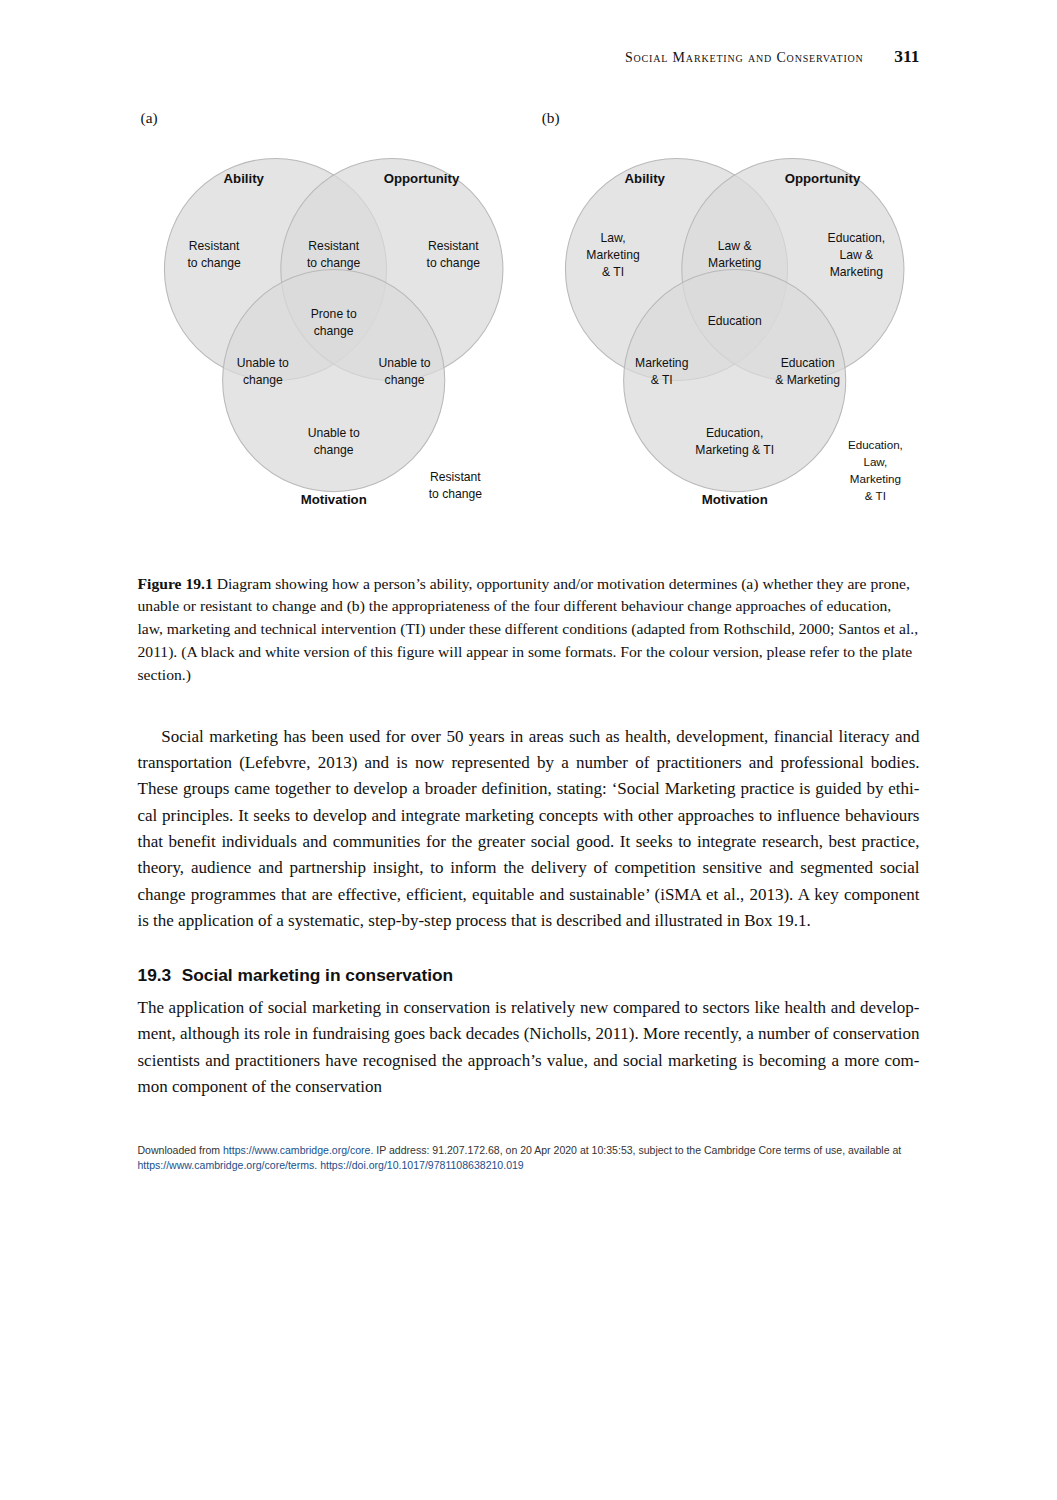Social Marketing and Conservation 311
(a)
Ability Opportunity Motivation Resistant to change Resistant to change Resistant to change Prone to change Unable to change Unable to change Unable to change Resistant to change
(b)
Ability Opportunity Motivation Law, Marketing & TI Law & Marketing Education, Law & Marketing Education Marketing & TI Education & Marketing Education, Marketing & TI Education, Law, Marketing & TI
Figure 19.1 Diagram showing how a person’s ability, opportunity and/or motivation determines (a) whether they are prone, unable or resistant to change and (b) the appropriateness of the four different behaviour change approaches of education, law, marketing and technical intervention (TI) under these different conditions (adapted from Rothschild, 2000; Santos et al., 2011). (A black and white version of this figure will appear in some formats. For the colour version, please refer to the plate section.)
Social marketing has been used for over 50 years in areas such as health, development, financial literacy and transportation (Lefebvre, 2013) and is now represented by a number of practitioners and professional bodies. These groups came together to develop a broader definition, stating: ‘Social Marketing practice is guided by ethical principles. It seeks to develop and integrate marketing concepts with other approaches to influence behaviours that benefit individuals and communities for the greater social good. It seeks to integrate research, best practice, theory, audience and partnership insight, to inform the delivery of competition sensitive and segmented social change programmes that are effective, efficient, equitable and sustainable’ (iSMA et al., 2013). A key component is the application of a systematic, step-by-step process that is described and illustrated in Box 19.1.
19.3 Social marketing in conservation
The application of social marketing in conservation is relatively new compared to sectors like health and development, although its role in fundraising goes back decades (Nicholls, 2011). More recently, a number of conservation scientists and practitioners have recognised the approach’s value, and social marketing is becoming a more common component of the conservation
Downloaded from https://www.cambridge.org/core. IP address: 91.207.172.68, on 20 Apr 2020 at 10:35:53, subject to the Cambridge Core terms of use, available at https://www.cambridge.org/core/terms. https://doi.org/10.1017/9781108638210.019